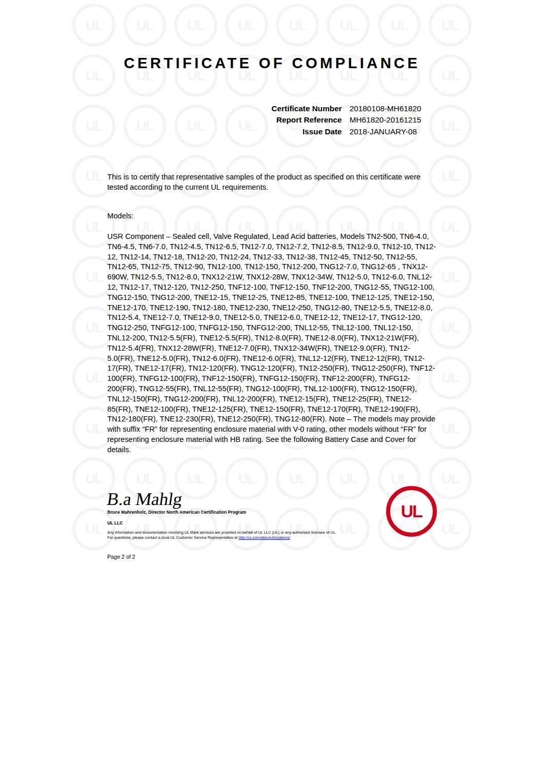UL
UL
UL
UL
UL
UL
UL
UL
UL
UL
UL
UL
UL
UL
UL
UL
UL
UL
UL
UL
UL
UL
UL
UL
UL
UL
UL
UL
UL
UL
UL
UL
UL
UL
UL
UL
UL
UL
UL
UL
UL
UL
UL
UL
UL
UL
UL
UL
UL
UL
UL
UL
UL
UL
UL
UL
UL
UL
UL
UL
UL
UL
UL
UL
UL
UL
UL
UL
UL
UL
UL
UL
UL
UL
UL
UL
UL
UL
UL
UL
UL
UL
UL
UL
UL
UL
UL
UL
CERTIFICATE OF COMPLIANCE
| Certificate Number | 20180108-MH61820 |
| Report Reference | MH61820-20161215 |
| Issue Date | 2018-JANUARY-08 |
This is to certify that representative samples of the product as specified on this certificate were tested according to the current UL requirements.
Models:
USR Component – Sealed cell, Valve Regulated, Lead Acid batteries, Models TN2-500, TN6-4.0, TN6-4.5, TN6-7.0, TN12-4.5, TN12-6.5, TN12-7.0, TN12-7.2, TN12-8.5, TN12-9.0, TN12-10, TN12-12, TN12-14, TN12-18, TN12-20, TN12-24, TN12-33, TN12-38, TN12-45, TN12-50, TN12-55, TN12-65, TN12-75, TN12-90, TN12-100, TN12-150, TN12-200, TNG12-7.0, TNG12-65 , TNX12-690W, TN12-5.5, TN12-8.0, TNX12-21W, TNX12-28W, TNX12-34W, TN12-5.0, TN12-6.0, TNL12-12, TN12-17, TN12-120, TN12-250, TNF12-100, TNF12-150, TNF12-200, TNG12-55, TNG12-100, TNG12-150, TNG12-200, TNE12-15, TNE12-25, TNE12-85, TNE12-100, TNE12-125, TNE12-150, TNE12-170, TNE12-190, TN12-180, TNE12-230, TNE12-250, TNG12-80, TNE12-5.5, TNE12-8.0, TN12-5.4, TNE12-7.0, TNE12-9.0, TNE12-5.0, TNE12-6.0, TNE12-12, TNE12-17, TNG12-120, TNG12-250, TNFG12-100, TNFG12-150, TNFG12-200, TNL12-55, TNL12-100, TNL12-150, TNL12-200, TN12-5.5(FR), TNE12-5.5(FR), TN12-8.0(FR), TNE12-8.0(FR), TNX12-21W(FR), TN12-5.4(FR), TNX12-28W(FR), TNE12-7.0(FR), TNX12-34W(FR), TNE12-9.0(FR), TN12-5.0(FR), TNE12-5.0(FR), TN12-6.0(FR), TNE12-6.0(FR), TNL12-12(FR), TNE12-12(FR), TN12-17(FR), TNE12-17(FR), TN12-120(FR), TNG12-120(FR), TN12-250(FR), TNG12-250(FR), TNF12-100(FR), TNFG12-100(FR), TNF12-150(FR), TNFG12-150(FR), TNF12-200(FR), TNFG12-200(FR), TNG12-55(FR), TNL12-55(FR), TNG12-100(FR), TNL12-100(FR), TNG12-150(FR), TNL12-150(FR), TNG12-200(FR), TNL12-200(FR), TNE12-15(FR), TNE12-25(FR), TNE12-85(FR), TNE12-100(FR), TNE12-125(FR), TNE12-150(FR), TNE12-170(FR), TNE12-190(FR), TN12-180(FR), TNE12-230(FR), TNE12-250(FR), TNG12-80(FR). Note – The models may provide with suffix “FR” for representing enclosure material with V-0 rating, other models without “FR” for representing enclosure material with HB rating. See the following Battery Case and Cover for details.
B.a Mahlg
Bruce Mahrenholz, Director North American Certification Program
UL LLC
Any information and documentation involving UL Mark services are provided on behalf of UL LLC (UL) or any authorized licensee of UL. For questions, please contact a local UL Customer Service Representative at http://ul.com/aboutul/locations/
UL
Page 2 of 2